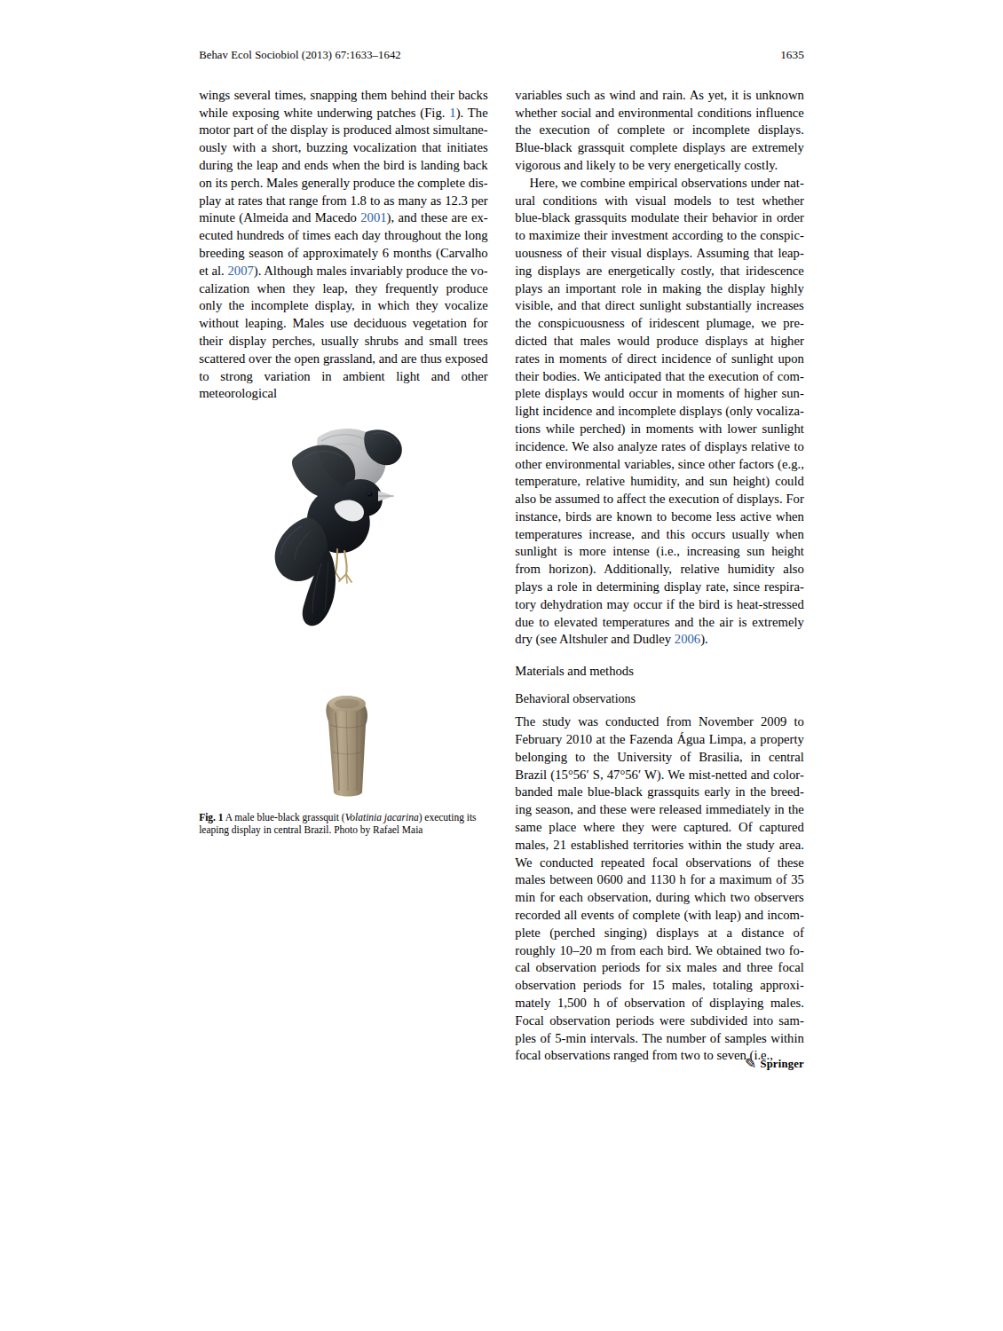Behav Ecol Sociobiol (2013) 67:1633–1642
1635
wings several times, snapping them behind their backs while exposing white underwing patches (Fig. 1). The motor part of the display is produced almost simultaneously with a short, buzzing vocalization that initiates during the leap and ends when the bird is landing back on its perch. Males generally produce the complete display at rates that range from 1.8 to as many as 12.3 per minute (Almeida and Macedo 2001), and these are executed hundreds of times each day throughout the long breeding season of approximately 6 months (Carvalho et al. 2007). Although males invariably produce the vocalization when they leap, they frequently produce only the incomplete display, in which they vocalize without leaping. Males use deciduous vegetation for their display perches, usually shrubs and small trees scattered over the open grassland, and are thus exposed to strong variation in ambient light and other meteorological
Fig. 1 A male blue-black grassquit (Volatinia jacarina) executing its leaping display in central Brazil. Photo by Rafael Maia
variables such as wind and rain. As yet, it is unknown whether social and environmental conditions influence the execution of complete or incomplete displays. Blue-black grassquit complete displays are extremely vigorous and likely to be very energetically costly.
Here, we combine empirical observations under natural conditions with visual models to test whether blue-black grassquits modulate their behavior in order to maximize their investment according to the conspicuousness of their visual displays. Assuming that leaping displays are energetically costly, that iridescence plays an important role in making the display highly visible, and that direct sunlight substantially increases the conspicuousness of iridescent plumage, we predicted that males would produce displays at higher rates in moments of direct incidence of sunlight upon their bodies. We anticipated that the execution of complete displays would occur in moments of higher sunlight incidence and incomplete displays (only vocalizations while perched) in moments with lower sunlight incidence. We also analyze rates of displays relative to other environmental variables, since other factors (e.g., temperature, relative humidity, and sun height) could also be assumed to affect the execution of displays. For instance, birds are known to become less active when temperatures increase, and this occurs usually when sunlight is more intense (i.e., increasing sun height from horizon). Additionally, relative humidity also plays a role in determining display rate, since respiratory dehydration may occur if the bird is heat-stressed due to elevated temperatures and the air is extremely dry (see Altshuler and Dudley 2006).
Materials and methods
Behavioral observations
The study was conducted from November 2009 to February 2010 at the Fazenda Água Limpa, a property belonging to the University of Brasilia, in central Brazil (15°56′ S, 47°56′ W). We mist-netted and color-banded male blue-black grassquits early in the breeding season, and these were released immediately in the same place where they were captured. Of captured males, 21 established territories within the study area. We conducted repeated focal observations of these males between 0600 and 1130 h for a maximum of 35 min for each observation, during which two observers recorded all events of complete (with leap) and incomplete (perched singing) displays at a distance of roughly 10–20 m from each bird. We obtained two focal observation periods for six males and three focal observation periods for 15 males, totaling approximately 1,500 h of observation of displaying males. Focal observation periods were subdivided into samples of 5-min intervals. The number of samples within focal observations ranged from two to seven (i.e.,
✎ Springer